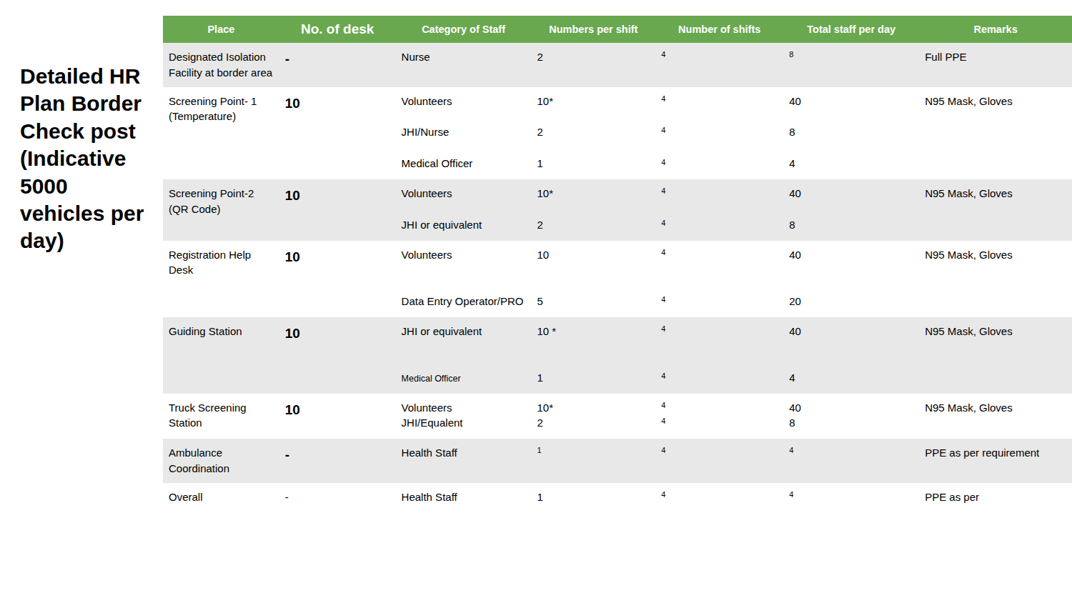Detailed HR Plan Border Check post (Indicative 5000 vehicles per day)
| Place | No. of desk | Category of Staff | Numbers per shift | Number of shifts | Total staff per day | Remarks |
| --- | --- | --- | --- | --- | --- | --- |
| Designated Isolation Facility at border area | - | Nurse | 2 | 4 | 8 | Full PPE |
| Screening Point- 1 (Temperature) | 10 | Volunteers JHI/Nurse Medical Officer | 10* 2 1 | 4 4 4 | 40 8 4 | N95 Mask, Gloves |
| Screening Point-2 (QR Code) | 10 | Volunteers JHI or equivalent | 10* 2 | 4 4 | 40 8 | N95 Mask, Gloves |
| Registration Help Desk | 10 | Volunteers Data Entry Operator/PRO | 10 5 | 4 4 | 40 20 | N95 Mask, Gloves |
| Guiding Station | 10 | JHI or equivalent Medical Officer | 10 * 1 | 4 4 | 40 4 | N95 Mask, Gloves |
| Truck Screening Station | 10 | Volunteers JHI/Equalent | 10* 2 | 4 4 | 40 8 | N95 Mask, Gloves |
| Ambulance Coordination | - | Health Staff | 1 | 4 | 4 | PPE as per requirement |
| Overall | - | Health Staff | 1 | 4 | 4 | PPE as per |